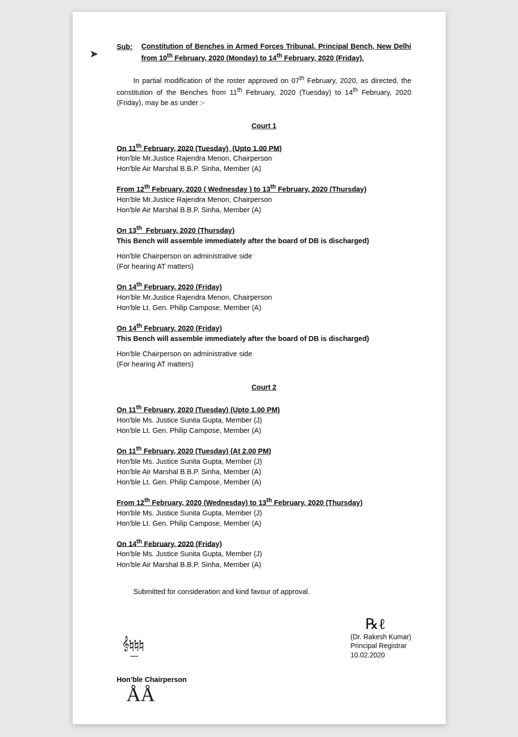➤
Sub:
Constitution of Benches in Armed Forces Tribunal, Principal Bench, New Delhi from 10th February, 2020 (Monday) to 14th February, 2020 (Friday).
In partial modification of the roster approved on 07th February, 2020, as directed, the constitution of the Benches from 11th February, 2020 (Tuesday) to 14th February, 2020 (Friday), may be as under :-
Court 1
On 11th February, 2020 (Tuesday) (Upto 1.00 PM)
Hon'ble Mr.Justice Rajendra Menon, Chairperson
Hon'ble Air Marshal B.B.P. Sinha, Member (A)
From 12th February, 2020 ( Wednesday ) to 13th February, 2020 (Thursday)
Hon'ble Mr.Justice Rajendra Menon, Chairperson
Hon'ble Air Marshal B.B.P. Sinha, Member (A)
On 13th February, 2020 (Thursday)
This Bench will assemble immediately after the board of DB is discharged)
Hon'ble Chairperson on administrative side
(For hearing AT matters)
On 14th February, 2020 (Friday)
Hon'ble Mr.Justice Rajendra Menon, Chairperson
Hon'ble Lt. Gen. Philip Campose, Member (A)
On 14th February, 2020 (Friday)
This Bench will assemble immediately after the board of DB is discharged)
Hon'ble Chairperson on administrative side
(For hearing AT matters)
Court 2
On 11th February, 2020 (Tuesday) (Upto 1.00 PM)
Hon'ble Ms. Justice Sunita Gupta, Member (J)
Hon'ble Lt. Gen. Philip Campose, Member (A)
On 11th February, 2020 (Tuesday) (At 2.00 PM)
Hon'ble Ms. Justice Sunita Gupta, Member (J)
Hon'ble Air Marshal B.B.P. Sinha, Member (A)
Hon'ble Lt. Gen. Philip Campose, Member (A)
From 12th February, 2020 (Wednesday) to 13th February, 2020 (Thursday)
Hon'ble Ms. Justice Sunita Gupta, Member (J)
Hon'ble Lt. Gen. Philip Campose, Member (A)
On 14th February, 2020 (Friday)
Hon'ble Ms. Justice Sunita Gupta, Member (J)
Hon'ble Air Marshal B.B.P. Sinha, Member (A)
Submitted for consideration and kind favour of approval.
𝄞𝄮𝄮𝄮 —
℞ℓ
(Dr. Rakesh Kumar)
Principal Registrar
10.02.2020
Hon’ble Chairperson
ÅÅ